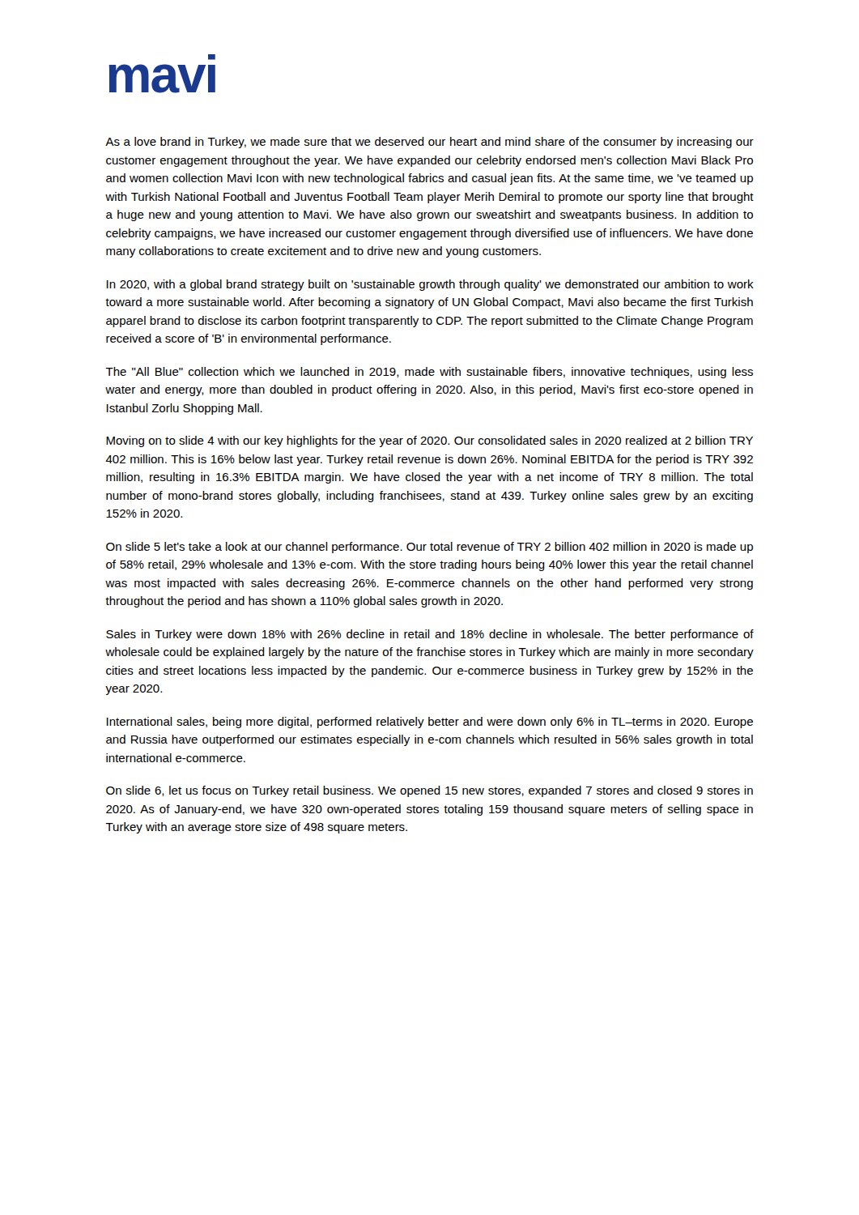mavi
As a love brand in Turkey, we made sure that we deserved our heart and mind share of the consumer by increasing our customer engagement throughout the year. We have expanded our celebrity endorsed men's collection Mavi Black Pro and women collection Mavi Icon with new technological fabrics and casual jean fits. At the same time, we 've teamed up with Turkish National Football and Juventus Football Team player Merih Demiral to promote our sporty line that brought a huge new and young attention to Mavi. We have also grown our sweatshirt and sweatpants business. In addition to celebrity campaigns, we have increased our customer engagement through diversified use of influencers. We have done many collaborations to create excitement and to drive new and young customers.
In 2020, with a global brand strategy built on 'sustainable growth through quality' we demonstrated our ambition to work toward a more sustainable world. After becoming a signatory of UN Global Compact, Mavi also became the first Turkish apparel brand to disclose its carbon footprint transparently to CDP. The report submitted to the Climate Change Program received a score of 'B' in environmental performance.
The "All Blue" collection which we launched in 2019, made with sustainable fibers, innovative techniques, using less water and energy, more than doubled in product offering in 2020. Also, in this period, Mavi's first eco-store opened in Istanbul Zorlu Shopping Mall.
Moving on to slide 4 with our key highlights for the year of 2020. Our consolidated sales in 2020 realized at 2 billion TRY 402 million. This is 16% below last year. Turkey retail revenue is down 26%. Nominal EBITDA for the period is TRY 392 million, resulting in 16.3% EBITDA margin. We have closed the year with a net income of TRY 8 million. The total number of mono-brand stores globally, including franchisees, stand at 439. Turkey online sales grew by an exciting 152% in 2020.
On slide 5 let's take a look at our channel performance. Our total revenue of TRY 2 billion 402 million in 2020 is made up of 58% retail, 29% wholesale and 13% e-com. With the store trading hours being 40% lower this year the retail channel was most impacted with sales decreasing 26%. E-commerce channels on the other hand performed very strong throughout the period and has shown a 110% global sales growth in 2020.
Sales in Turkey were down 18% with 26% decline in retail and 18% decline in wholesale. The better performance of wholesale could be explained largely by the nature of the franchise stores in Turkey which are mainly in more secondary cities and street locations less impacted by the pandemic. Our e-commerce business in Turkey grew by 152% in the year 2020.
International sales, being more digital, performed relatively better and were down only 6% in TL–terms in 2020. Europe and Russia have outperformed our estimates especially in e-com channels which resulted in 56% sales growth in total international e-commerce.
On slide 6, let us focus on Turkey retail business. We opened 15 new stores, expanded 7 stores and closed 9 stores in 2020. As of January-end, we have 320 own-operated stores totaling 159 thousand square meters of selling space in Turkey with an average store size of 498 square meters.